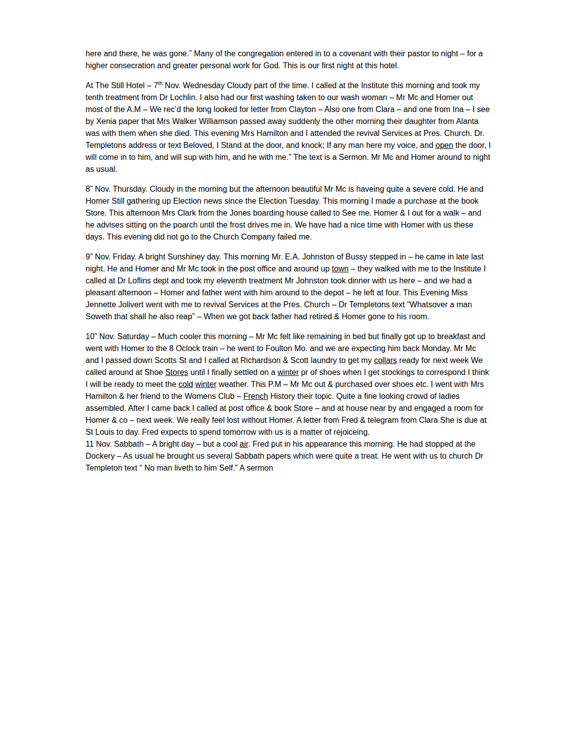here and there, he was gone.” Many of the congregation entered in to a covenant with their pastor to night – for a higher consecration and greater personal work for God. This is our first night at this hotel.
At The Still Hotel – 7th Nov. Wednesday Cloudy part of the time. I called at the Institute this morning and took my tenth treatment from Dr Lochlin. I also had our first washing taken to our wash woman – Mr Mc and Homer out most of the A.M – We rec’d the long looked for letter from Clayton – Also one from Clara – and one from Ina – I see by Xenia paper that Mrs Walker Williamson passed away suddenly the other morning their daughter from Alanta was with them when she died. This evening Mrs Hamilton and I attended the revival Services at Pres. Church. Dr. Templetons address or text Beloved, I Stand at the door, and knock; If any man here my voice, and open the door, I will come in to him, and will sup with him, and he with me.” The text is a Sermon. Mr Mc and Homer around to night as usual.
8” Nov. Thursday. Cloudy in the morning but the afternoon beautiful Mr Mc is haveing quite a severe cold. He and Homer Still gathering up Election news since the Election Tuesday. This morning I made a purchase at the book Store. This afternoon Mrs Clark from the Jones boarding house called to See me. Homer & I out for a walk – and he advises sitting on the poarch until the frost drives me in. We have had a nice time with Homer with us these days. This evening did not go to the Church Company failed me.
9” Nov. Friday. A bright Sunshiney day. This morning Mr. E.A. Johnston of Bussy stepped in – he came in late last night. He and Homer and Mr Mc took in the post office and around up town – they walked with me to the Institute I called at Dr Loflins dept and took my eleventh treatment Mr Johnston took dinner with us here – and we had a pleasant afternoon – Homer and father went with him around to the depot – he left at four. This Evening Miss Jennette Jolivert went with me to revival Services at the Pres. Church – Dr Templetons text “Whatsover a man Soweth that shall he also reap” – When we got back father had retired & Homer gone to his room.
10” Nov. Saturday – Much cooler this morning – Mr Mc felt like remaining in bed but finally got up to breakfast and went with Homer to the 8 Oclock train – he went to Foulton Mo. and we are expecting him back Monday. Mr Mc and I passed down Scotts St and I called at Richardson & Scott laundry to get my collars ready for next week We called around at Shoe Stores until I finally settled on a winter pr of shoes when I get stockings to correspond I think I will be ready to meet the cold winter weather. This P.M – Mr Mc out & purchased over shoes etc. I went with Mrs Hamilton & her friend to the Womens Club – French History their topic. Quite a fine looking crowd of ladies assembled. After I came back I called at post office & book Store – and at house near by and engaged a room for Homer & co – next week. We really feel lost without Homer. A letter from Fred & telegram from Clara She is due at St Louis to day. Fred expects to spend tomorrow with us is a matter of rejoiceing.
11 Nov. Sabbath – A bright day – but a cool air. Fred put in his appearance this morning. He had stopped at the Dockery – As usual he brought us several Sabbath papers which were quite a treat. He went with us to church Dr Templeton text “ No man liveth to him Self.” A sermon